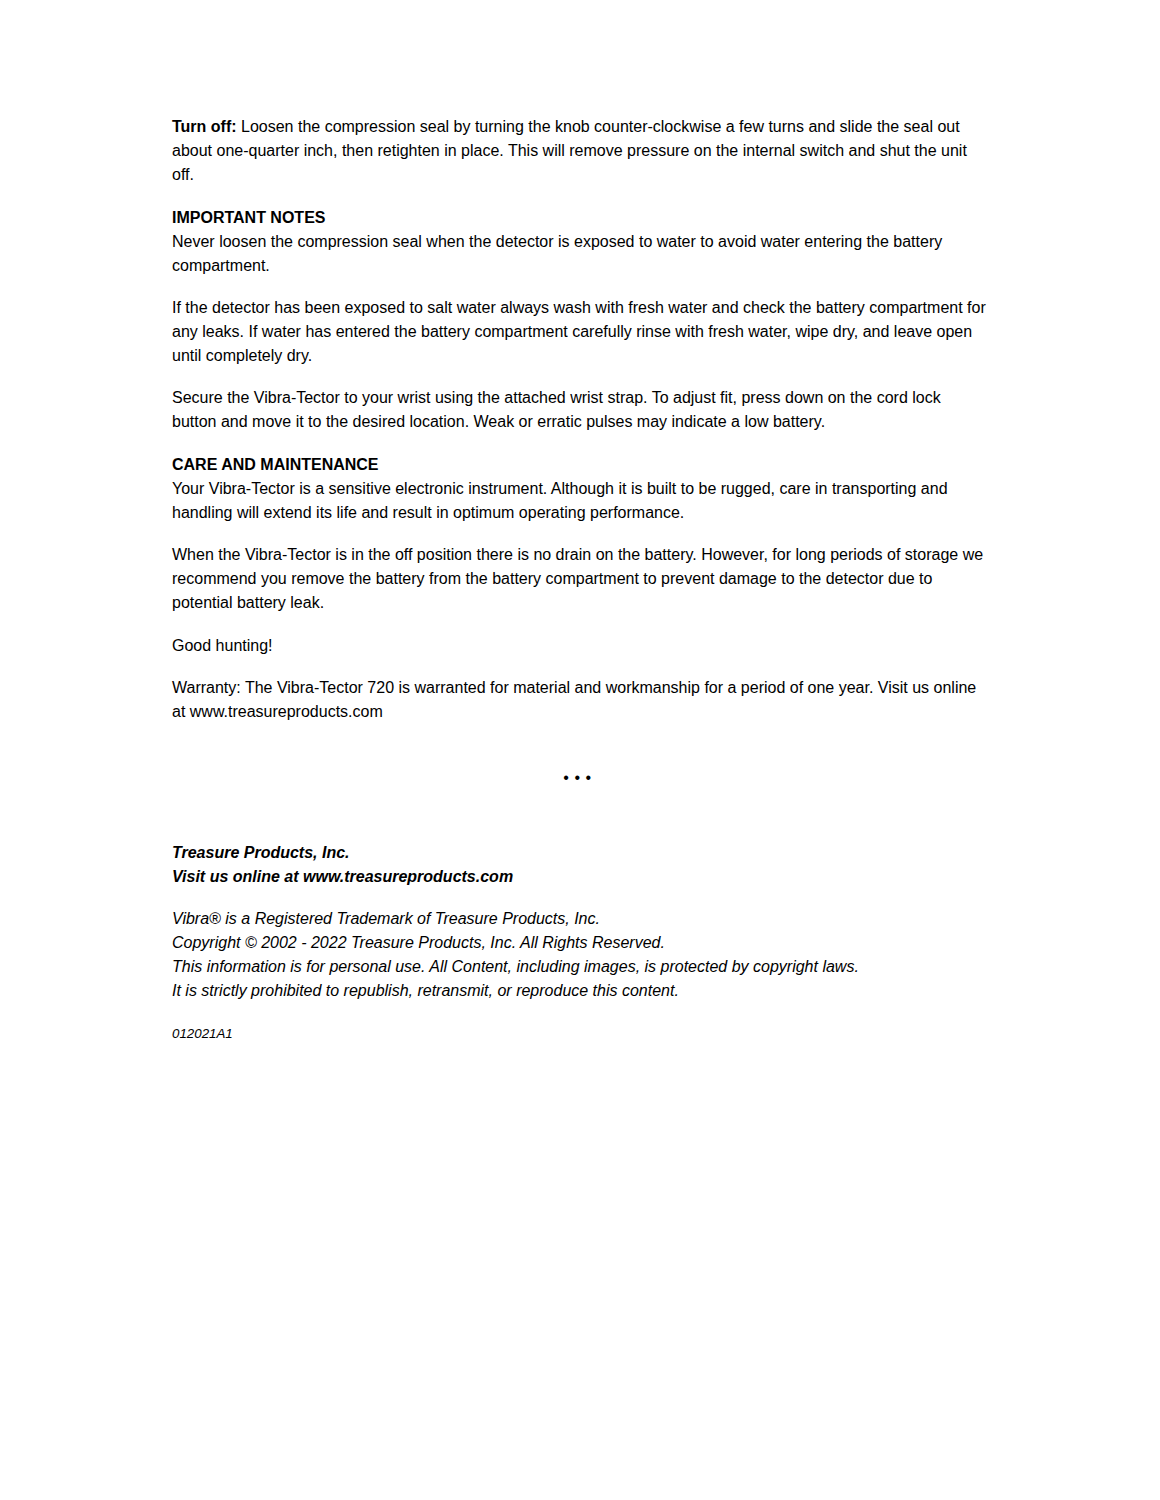Turn off: Loosen the compression seal by turning the knob counter-clockwise a few turns and slide the seal out about one-quarter inch, then retighten in place. This will remove pressure on the internal switch and shut the unit off.
IMPORTANT NOTES
Never loosen the compression seal when the detector is exposed to water to avoid water entering the battery compartment.
If the detector has been exposed to salt water always wash with fresh water and check the battery compartment for any leaks. If water has entered the battery compartment carefully rinse with fresh water, wipe dry, and leave open until completely dry.
Secure the Vibra-Tector to your wrist using the attached wrist strap. To adjust fit, press down on the cord lock button and move it to the desired location. Weak or erratic pulses may indicate a low battery.
CARE AND MAINTENANCE
Your Vibra-Tector is a sensitive electronic instrument. Although it is built to be rugged, care in transporting and handling will extend its life and result in optimum operating performance.
When the Vibra-Tector is in the off position there is no drain on the battery. However, for long periods of storage we recommend you remove the battery from the battery compartment to prevent damage to the detector due to potential battery leak.
Good hunting!
Warranty: The Vibra-Tector 720 is warranted for material and workmanship for a period of one year. Visit us online at www.treasureproducts.com
•••
Treasure Products, Inc. Visit us online at www.treasureproducts.com
Vibra® is a Registered Trademark of Treasure Products, Inc. Copyright © 2002 - 2022 Treasure Products, Inc. All Rights Reserved. This information is for personal use. All Content, including images, is protected by copyright laws. It is strictly prohibited to republish, retransmit, or reproduce this content.
012021A1